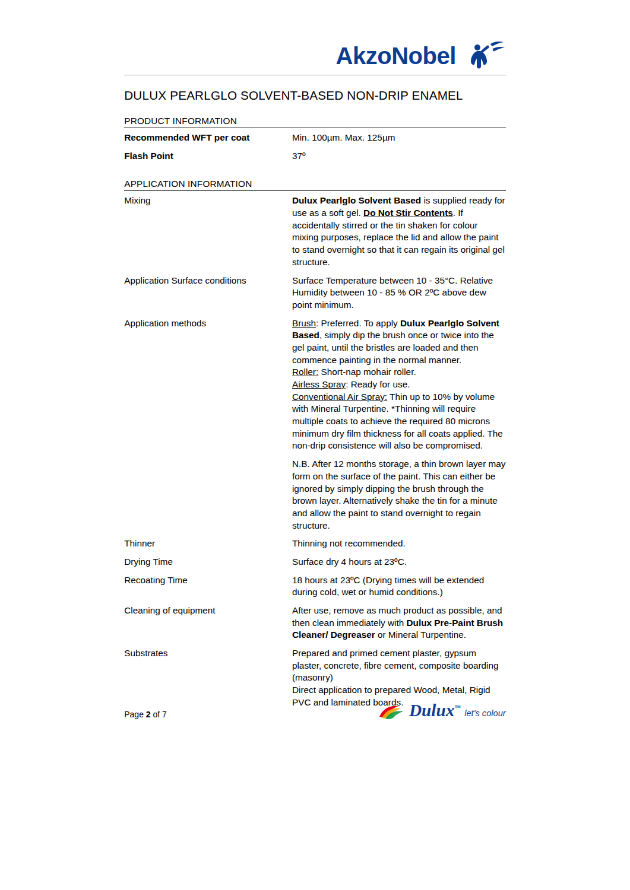AkzoNobel
DULUX PEARLGLO SOLVENT-BASED NON-DRIP ENAMEL
PRODUCT INFORMATION
| Recommended WFT per coat | Min. 100µm. Max. 125µm |
| Flash Point | 37º |
APPLICATION INFORMATION
| Mixing | Dulux Pearlglo Solvent Based is supplied ready for use as a soft gel. Do Not Stir Contents . If accidentally stirred or the tin shaken for colour mixing purposes, replace the lid and allow the paint to stand overnight so that it can regain its original gel structure. |
| Application Surface conditions | Surface Temperature between 10 - 35°C. Relative Humidity between 10 - 85 % OR 2ºC above dew point minimum. |
| Application methods | Brush : Preferred. To apply Dulux Pearlglo Solvent Based , simply dip the brush once or twice into the gel paint, until the bristles are loaded and then commence painting in the normal manner. Roller: Short-nap mohair roller. Airless Spray : Ready for use. Conventional Air Spray: Thin up to 10% by volume with Mineral Turpentine. *Thinning will require multiple coats to achieve the required 80 microns minimum dry film thickness for all coats applied. The non-drip consistence will also be compromised. N.B. After 12 months storage, a thin brown layer may form on the surface of the paint. This can either be ignored by simply dipping the brush through the brown layer. Alternatively shake the tin for a minute and allow the paint to stand overnight to regain structure. |
| Thinner | Thinning not recommended. |
| Drying Time | Surface dry 4 hours at 23ºC. |
| Recoating Time | 18 hours at 23ºC (Drying times will be extended during cold, wet or humid conditions.) |
| Cleaning of equipment | After use, remove as much product as possible, and then clean immediately with Dulux Pre-Paint Brush Cleaner/ Degreaser or Mineral Turpentine. |
| Substrates | Prepared and primed cement plaster, gypsum plaster, concrete, fibre cement, composite boarding (masonry) Direct application to prepared Wood, Metal, Rigid PVC and laminated boards. |
Page 2 of 7
Dulux™ let's colour